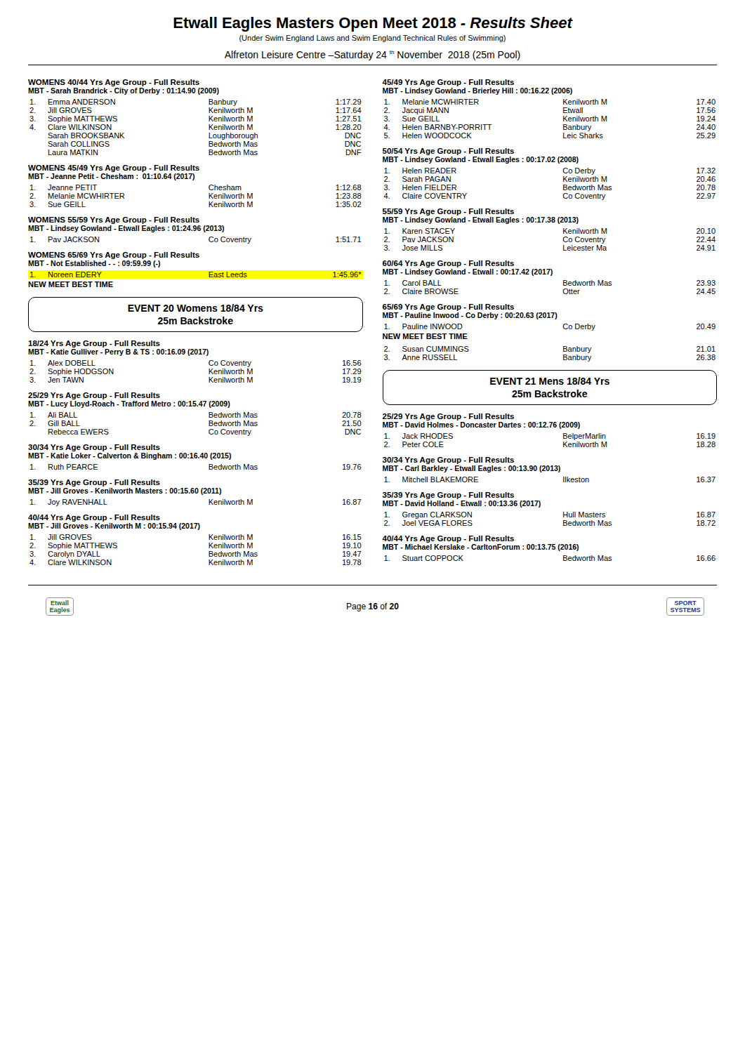Etwall Eagles Masters Open Meet 2018 - Results Sheet
(Under Swim England Laws and Swim England Technical Rules of Swimming)
Alfreton Leisure Centre –Saturday 24 th November 2018 (25m Pool)
WOMENS 40/44 Yrs Age Group - Full Results
MBT - Sarah Brandrick - City of Derby : 01:14.90 (2009)
| 1. | Emma ANDERSON | Banbury | 1:17.29 |
| 2. | Jill GROVES | Kenilworth M | 1:17.64 |
| 3. | Sophie MATTHEWS | Kenilworth M | 1:27.51 |
| 4. | Clare WILKINSON | Kenilworth M | 1:28.20 |
| | Sarah BROOKSBANK | Loughborough | DNC |
| | Sarah COLLINGS | Bedworth Mas | DNC |
| | Laura MATKIN | Bedworth Mas | DNF |
WOMENS 45/49 Yrs Age Group - Full Results
MBT - Jeanne Petit - Chesham : 01:10.64 (2017)
| 1. | Jeanne PETIT | Chesham | 1:12.68 |
| 2. | Melanie MCWHIRTER | Kenilworth M | 1:23.88 |
| 3. | Sue GEILL | Kenilworth M | 1:35.02 |
WOMENS 55/59 Yrs Age Group - Full Results
MBT - Lindsey Gowland - Etwall Eagles : 01:24.96 (2013)
| 1. | Pav JACKSON | Co Coventry | 1:51.71 |
WOMENS 65/69 Yrs Age Group - Full Results
MBT - Not Established - - : 09:59.99 (-)
| 1. | Noreen EDERY | East Leeds | 1:45.96* |
NEW MEET BEST TIME
EVENT 20 Womens 18/84 Yrs
25m Backstroke
18/24 Yrs Age Group - Full Results
MBT - Katie Gulliver - Perry B & TS : 00:16.09 (2017)
| 1. | Alex DOBELL | Co Coventry | 16.56 |
| 2. | Sophie HODGSON | Kenilworth M | 17.29 |
| 3. | Jen TAWN | Kenilworth M | 19.19 |
25/29 Yrs Age Group - Full Results
MBT - Lucy Lloyd-Roach - Trafford Metro : 00:15.47 (2009)
| 1. | Ali BALL | Bedworth Mas | 20.78 |
| 2. | Gill BALL | Bedworth Mas | 21.50 |
| | Rebecca EWERS | Co Coventry | DNC |
30/34 Yrs Age Group - Full Results
MBT - Katie Loker - Calverton & Bingham : 00:16.40 (2015)
| 1. | Ruth PEARCE | Bedworth Mas | 19.76 |
35/39 Yrs Age Group - Full Results
MBT - Jill Groves - Kenilworth Masters : 00:15.60 (2011)
| 1. | Joy RAVENHALL | Kenilworth M | 16.87 |
40/44 Yrs Age Group - Full Results
MBT - Jill Groves - Kenilworth M : 00:15.94 (2017)
| 1. | Jill GROVES | Kenilworth M | 16.15 |
| 2. | Sophie MATTHEWS | Kenilworth M | 19.10 |
| 3. | Carolyn DYALL | Bedworth Mas | 19.47 |
| 4. | Clare WILKINSON | Kenilworth M | 19.78 |
45/49 Yrs Age Group - Full Results
MBT - Lindsey Gowland - Brierley Hill : 00:16.22 (2006)
| 1. | Melanie MCWHIRTER | Kenilworth M | 17.40 |
| 2. | Jacqui MANN | Etwall | 17.56 |
| 3. | Sue GEILL | Kenilworth M | 19.24 |
| 4. | Helen BARNBY-PORRITT | Banbury | 24.40 |
| 5. | Helen WOODCOCK | Leic Sharks | 25.29 |
50/54 Yrs Age Group - Full Results
MBT - Lindsey Gowland - Etwall Eagles : 00:17.02 (2008)
| 1. | Helen READER | Co Derby | 17.32 |
| 2. | Sarah PAGAN | Kenilworth M | 20.46 |
| 3. | Helen FIELDER | Bedworth Mas | 20.78 |
| 4. | Claire COVENTRY | Co Coventry | 22.97 |
55/59 Yrs Age Group - Full Results
MBT - Lindsey Gowland - Etwall Eagles : 00:17.38 (2013)
| 1. | Karen STACEY | Kenilworth M | 20.10 |
| 2. | Pav JACKSON | Co Coventry | 22.44 |
| 3. | Jose MILLS | Leicester Ma | 24.91 |
60/64 Yrs Age Group - Full Results
MBT - Lindsey Gowland - Etwall : 00:17.42 (2017)
| 1. | Carol BALL | Bedworth Mas | 23.93 |
| 2. | Claire BROWSE | Otter | 24.45 |
65/69 Yrs Age Group - Full Results
MBT - Pauline Inwood - Co Derby : 00:20.63 (2017)
| 1. | Pauline INWOOD | Co Derby | 20.49 |
NEW MEET BEST TIME
| 2. | Susan CUMMINGS | Banbury | 21.01 |
| 3. | Anne RUSSELL | Banbury | 26.38 |
EVENT 21 Mens 18/84 Yrs
25m Backstroke
25/29 Yrs Age Group - Full Results
MBT - David Holmes - Doncaster Dartes : 00:12.76 (2009)
| 1. | Jack RHODES | BelperMarlin | 16.19 |
| 2. | Peter COLE | Kenilworth M | 18.28 |
30/34 Yrs Age Group - Full Results
MBT - Carl Barkley - Etwall Eagles : 00:13.90 (2013)
| 1. | Mitchell BLAKEMORE | Ilkeston | 16.37 |
35/39 Yrs Age Group - Full Results
MBT - David Holland - Etwall : 00:13.36 (2017)
| 1. | Gregan CLARKSON | Hull Masters | 16.87 |
| 2. | Joel VEGA FLORES | Bedworth Mas | 18.72 |
40/44 Yrs Age Group - Full Results
MBT - Michael Kerslake - CarltonForum : 00:13.75 (2016)
| 1. | Stuart COPPOCK | Bedworth Mas | 16.66 |
Etwall
Eagles
Page 16 of 20
SPORT
SYSTEMS